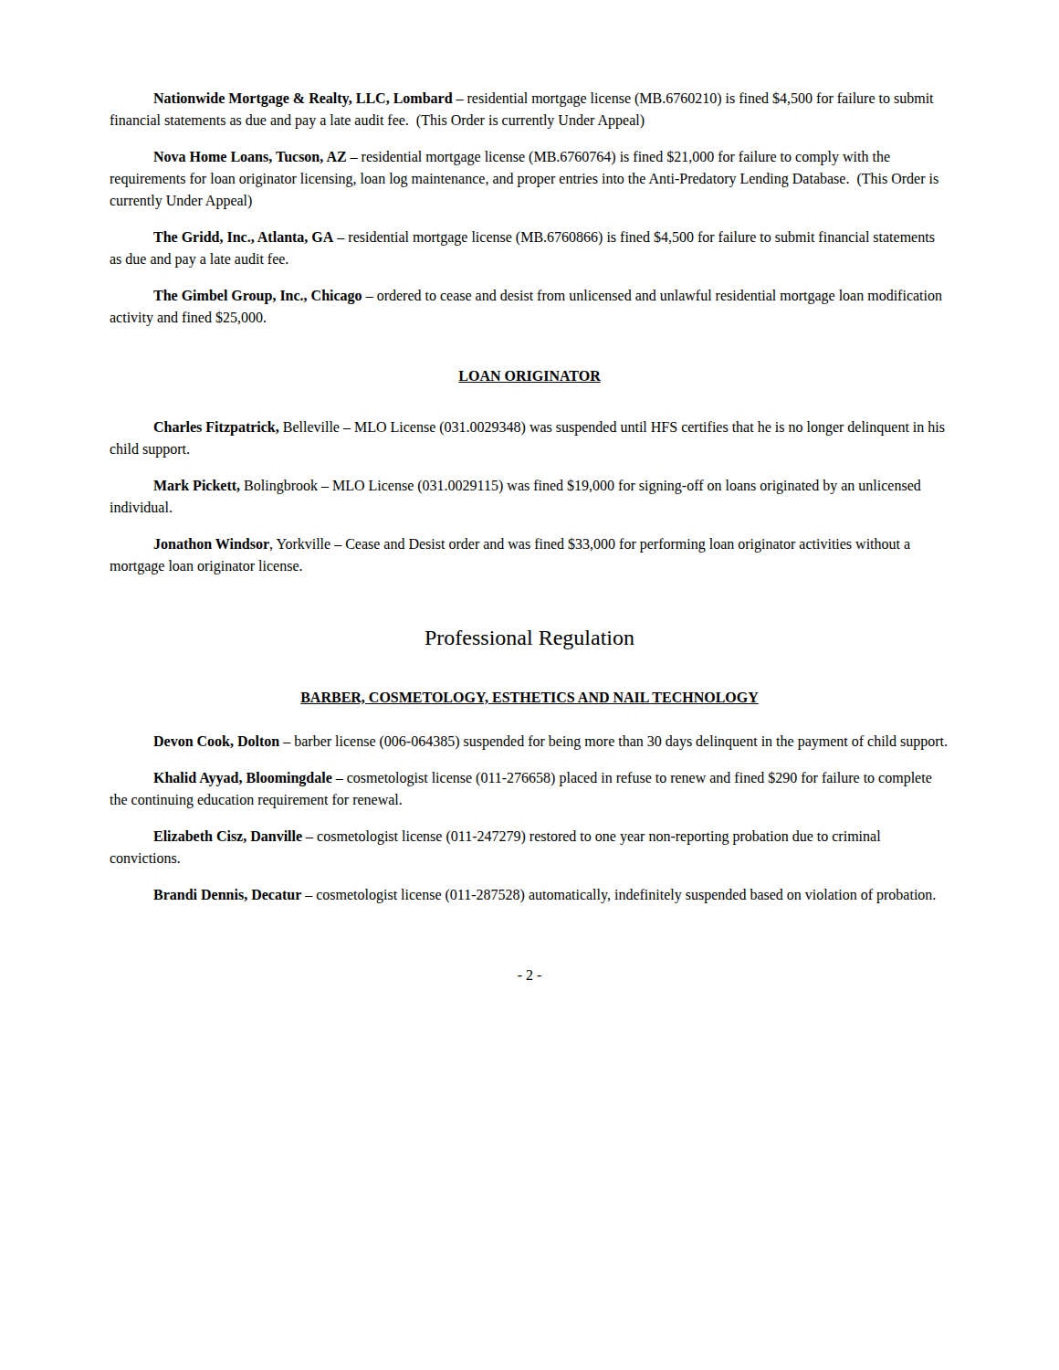Nationwide Mortgage & Realty, LLC, Lombard – residential mortgage license (MB.6760210) is fined $4,500 for failure to submit financial statements as due and pay a late audit fee. (This Order is currently Under Appeal)
Nova Home Loans, Tucson, AZ – residential mortgage license (MB.6760764) is fined $21,000 for failure to comply with the requirements for loan originator licensing, loan log maintenance, and proper entries into the Anti-Predatory Lending Database. (This Order is currently Under Appeal)
The Gridd, Inc., Atlanta, GA – residential mortgage license (MB.6760866) is fined $4,500 for failure to submit financial statements as due and pay a late audit fee.
The Gimbel Group, Inc., Chicago – ordered to cease and desist from unlicensed and unlawful residential mortgage loan modification activity and fined $25,000.
LOAN ORIGINATOR
Charles Fitzpatrick, Belleville – MLO License (031.0029348) was suspended until HFS certifies that he is no longer delinquent in his child support.
Mark Pickett, Bolingbrook – MLO License (031.0029115) was fined $19,000 for signing-off on loans originated by an unlicensed individual.
Jonathon Windsor, Yorkville – Cease and Desist order and was fined $33,000 for performing loan originator activities without a mortgage loan originator license.
Professional Regulation
BARBER, COSMETOLOGY, ESTHETICS AND NAIL TECHNOLOGY
Devon Cook, Dolton – barber license (006-064385) suspended for being more than 30 days delinquent in the payment of child support.
Khalid Ayyad, Bloomingdale – cosmetologist license (011-276658) placed in refuse to renew and fined $290 for failure to complete the continuing education requirement for renewal.
Elizabeth Cisz, Danville – cosmetologist license (011-247279) restored to one year non-reporting probation due to criminal convictions.
Brandi Dennis, Decatur – cosmetologist license (011-287528) automatically, indefinitely suspended based on violation of probation.
- 2 -